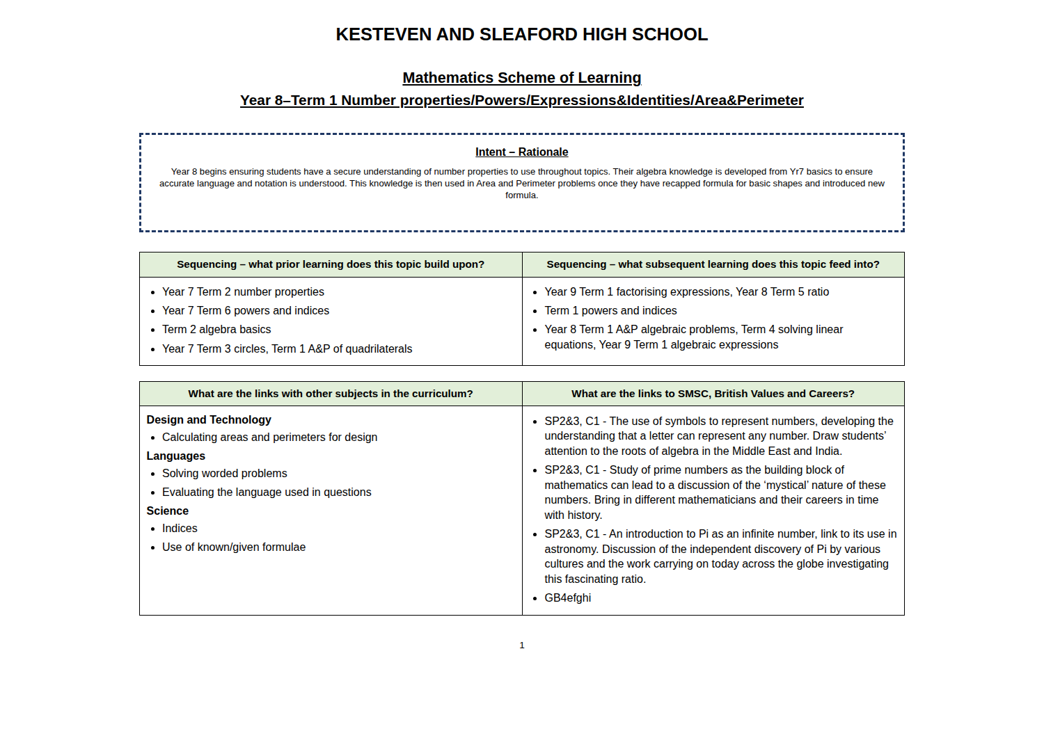KESTEVEN AND SLEAFORD HIGH SCHOOL
Mathematics Scheme of Learning
Year 8–Term 1 Number properties/Powers/Expressions&Identities/Area&Perimeter
Intent – Rationale
Year 8 begins ensuring students have a secure understanding of number properties to use throughout topics. Their algebra knowledge is developed from Yr7 basics to ensure accurate language and notation is understood. This knowledge is then used in Area and Perimeter problems once they have recapped formula for basic shapes and introduced new formula.
| Sequencing – what prior learning does this topic build upon? | Sequencing – what subsequent learning does this topic feed into? |
| --- | --- |
| Year 7 Term 2 number properties Year 7 Term 6 powers and indices Term 2 algebra basics Year 7 Term 3 circles, Term 1 A&P of quadrilaterals | Year 9 Term 1 factorising expressions, Year 8 Term 5 ratio Term 1 powers and indices Year 8 Term 1 A&P algebraic problems, Term 4 solving linear equations, Year 9 Term 1 algebraic expressions |
| What are the links with other subjects in the curriculum? | What are the links to SMSC, British Values and Careers? |
| --- | --- |
| Design and Technology Calculating areas and perimeters for design Languages Solving worded problems Evaluating the language used in questions Science Indices Use of known/given formulae | SP2&3, C1 - The use of symbols to represent numbers, developing the understanding that a letter can represent any number. Draw students’ attention to the roots of algebra in the Middle East and India. SP2&3, C1 - Study of prime numbers as the building block of mathematics can lead to a discussion of the ‘mystical’ nature of these numbers. Bring in different mathematicians and their careers in time with history. SP2&3, C1 - An introduction to Pi as an infinite number, link to its use in astronomy. Discussion of the independent discovery of Pi by various cultures and the work carrying on today across the globe investigating this fascinating ratio. GB4efghi |
1